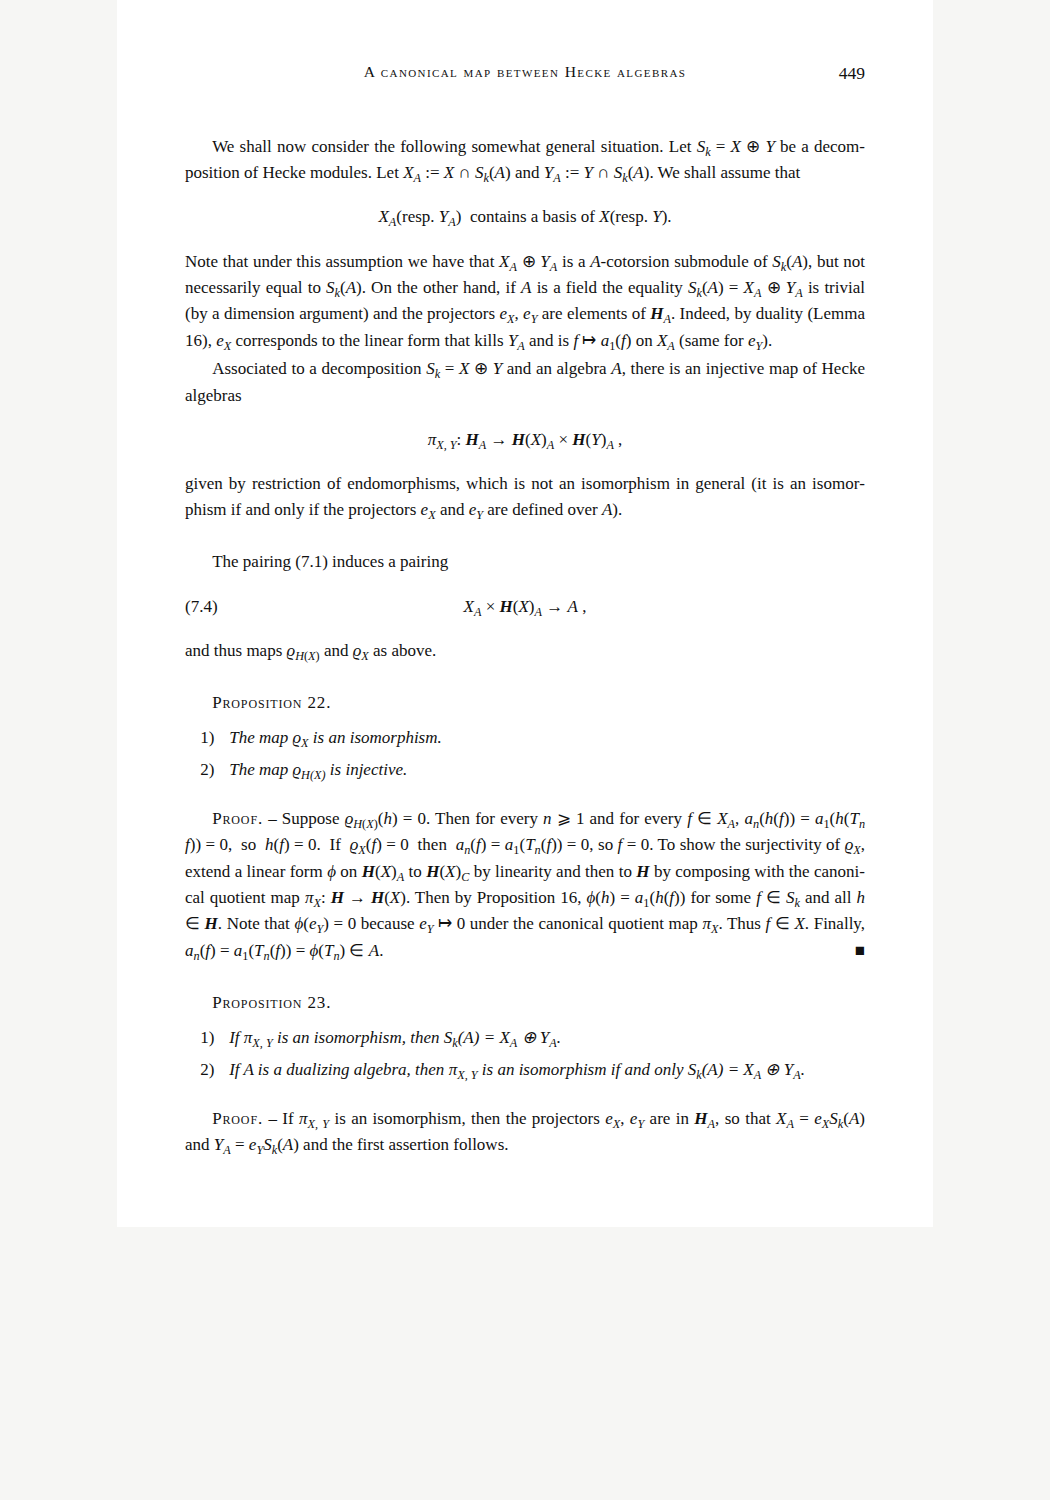A canonical map between Hecke algebras 449
We shall now consider the following somewhat general situation. Let Sk = X ⊕ Y be a decomposition of Hecke modules. Let XA := X ∩ Sk(A) and YA := Y ∩ Sk(A). We shall assume that
XA(resp. YA) contains a basis of X(resp. Y).
Note that under this assumption we have that XA ⊕ YA is a A-cotorsion submodule of Sk(A), but not necessarily equal to Sk(A). On the other hand, if A is a field the equality Sk(A) = XA ⊕ YA is trivial (by a dimension argument) and the projectors eX, eY are elements of HA. Indeed, by duality (Lemma 16), eX corresponds to the linear form that kills YA and is f ↦ a1(f) on XA (same for eY).
Associated to a decomposition Sk = X ⊕ Y and an algebra A, there is an injective map of Hecke algebras
πX, Y: HA → H(X)A × H(Y)A ,
given by restriction of endomorphisms, which is not an isomorphism in general (it is an isomorphism if and only if the projectors eX and eY are defined over A).
The pairing (7.1) induces a pairing
(7.4) XA × H(X)A → A ,
and thus maps ϱH(X) and ϱX as above.
Proposition 22.
1) The map ϱX is an isomorphism.
2) The map ϱH(X) is injective.
Proof. – Suppose ϱH(X)(h) = 0. Then for every n ⩾ 1 and for every f ∈ XA, an(h(f)) = a1(h(Tn f)) = 0, so h(f) = 0. If ϱX(f) = 0 then an(f) = a1(Tn(f)) = 0, so f = 0. To show the surjectivity of ϱX, extend a linear form ϕ on H(X)A to H(X)C by linearity and then to H by composing with the canonical quotient map πX: H → H(X). Then by Proposition 16, ϕ(h) = a1(h(f)) for some f ∈ Sk and all h ∈ H. Note that ϕ(eY) = 0 because eY ↦ 0 under the canonical quotient map πX. Thus f ∈ X. Finally, an(f) = a1(Tn(f)) = ϕ(Tn) ∈ A. ■
Proposition 23.
1) If πX, Y is an isomorphism, then Sk(A) = XA ⊕ YA.
2) If A is a dualizing algebra, then πX, Y is an isomorphism if and only Sk(A) = XA ⊕ YA.
Proof. – If πX, Y is an isomorphism, then the projectors eX, eY are in HA, so that XA = eX Sk(A) and YA = eY Sk(A) and the first assertion follows.